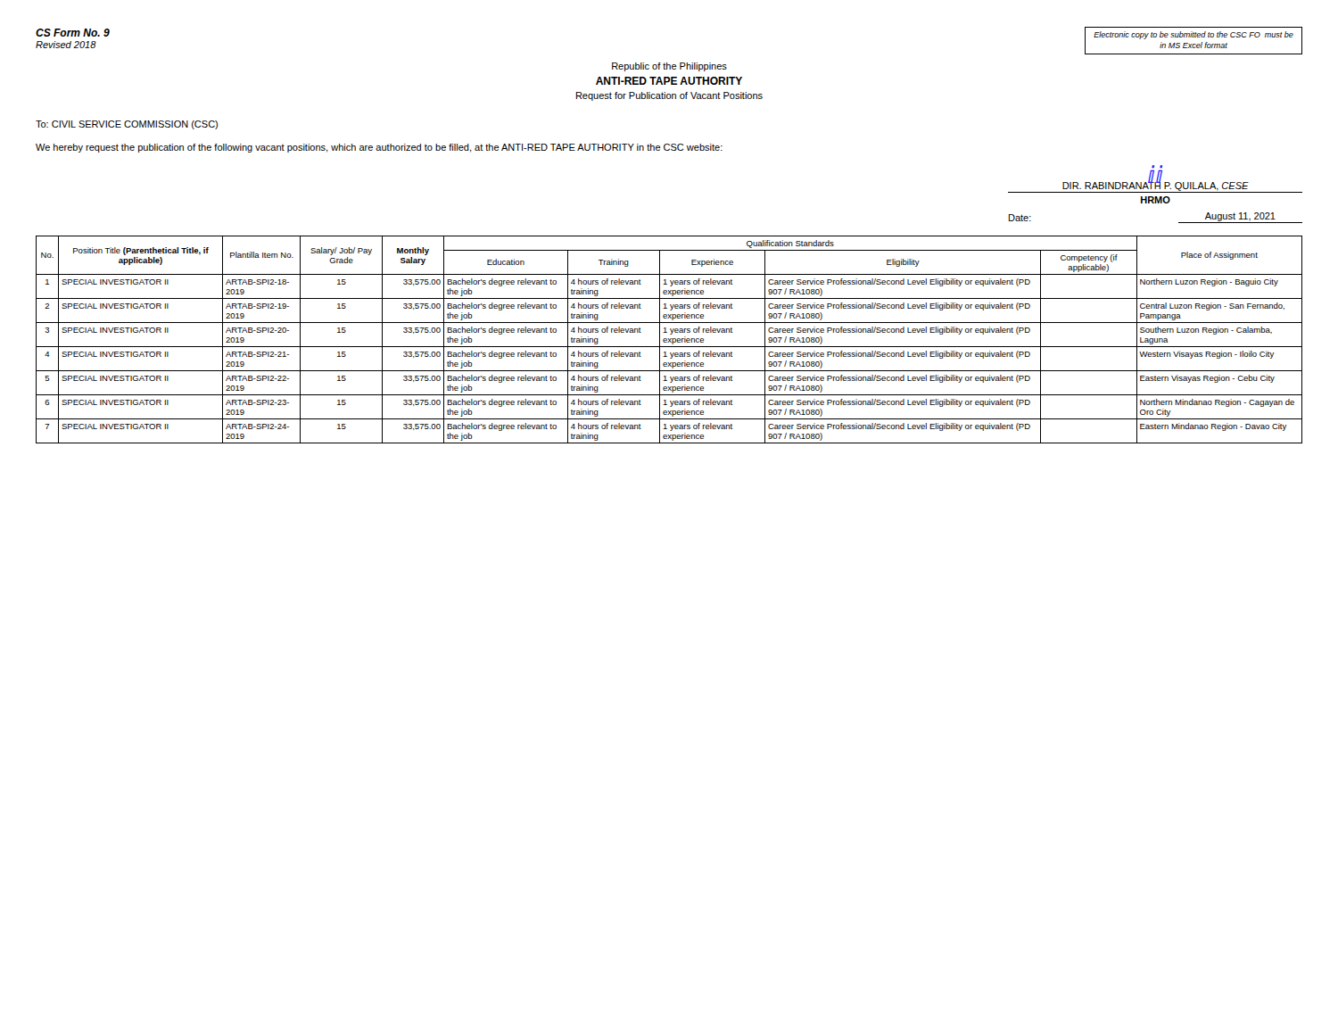CS Form No. 9
Revised 2018
Electronic copy to be submitted to the CSC FO must be in MS Excel format
Republic of the Philippines
ANTI-RED TAPE AUTHORITY
Request for Publication of Vacant Positions
To: CIVIL SERVICE COMMISSION (CSC)
We hereby request the publication of the following vacant positions, which are authorized to be filled, at the ANTI-RED TAPE AUTHORITY in the CSC website:
ⅈⅈ
DIR. RABINDRANATH P. QUILALA, CESE
HRMO
Date: August 11, 2021
| No. | Position Title (Parenthetical Title, if applicable) | Plantilla Item No. | Salary/ Job/ Pay Grade | Monthly Salary | Qualification Standards | Place of Assignment |
| --- | --- | --- | --- | --- | --- | --- |
| Education | Training | Experience | Eligibility | Competency (if applicable) |
| 1 | SPECIAL INVESTIGATOR II | ARTAB-SPI2-18-2019 | 15 | 33,575.00 | Bachelor's degree relevant to the job | 4 hours of relevant training | 1 years of relevant experience | Career Service Professional/Second Level Eligibility or equivalent (PD 907 / RA1080) | | Northern Luzon Region - Baguio City |
| 2 | SPECIAL INVESTIGATOR II | ARTAB-SPI2-19-2019 | 15 | 33,575.00 | Bachelor's degree relevant to the job | 4 hours of relevant training | 1 years of relevant experience | Career Service Professional/Second Level Eligibility or equivalent (PD 907 / RA1080) | | Central Luzon Region - San Fernando, Pampanga |
| 3 | SPECIAL INVESTIGATOR II | ARTAB-SPI2-20-2019 | 15 | 33,575.00 | Bachelor's degree relevant to the job | 4 hours of relevant training | 1 years of relevant experience | Career Service Professional/Second Level Eligibility or equivalent (PD 907 / RA1080) | | Southern Luzon Region - Calamba, Laguna |
| 4 | SPECIAL INVESTIGATOR II | ARTAB-SPI2-21-2019 | 15 | 33,575.00 | Bachelor's degree relevant to the job | 4 hours of relevant training | 1 years of relevant experience | Career Service Professional/Second Level Eligibility or equivalent (PD 907 / RA1080) | | Western Visayas Region - Iloilo City |
| 5 | SPECIAL INVESTIGATOR II | ARTAB-SPI2-22-2019 | 15 | 33,575.00 | Bachelor's degree relevant to the job | 4 hours of relevant training | 1 years of relevant experience | Career Service Professional/Second Level Eligibility or equivalent (PD 907 / RA1080) | | Eastern Visayas Region - Cebu City |
| 6 | SPECIAL INVESTIGATOR II | ARTAB-SPI2-23-2019 | 15 | 33,575.00 | Bachelor's degree relevant to the job | 4 hours of relevant training | 1 years of relevant experience | Career Service Professional/Second Level Eligibility or equivalent (PD 907 / RA1080) | | Northern Mindanao Region - Cagayan de Oro City |
| 7 | SPECIAL INVESTIGATOR II | ARTAB-SPI2-24-2019 | 15 | 33,575.00 | Bachelor's degree relevant to the job | 4 hours of relevant training | 1 years of relevant experience | Career Service Professional/Second Level Eligibility or equivalent (PD 907 / RA1080) | | Eastern Mindanao Region - Davao City |